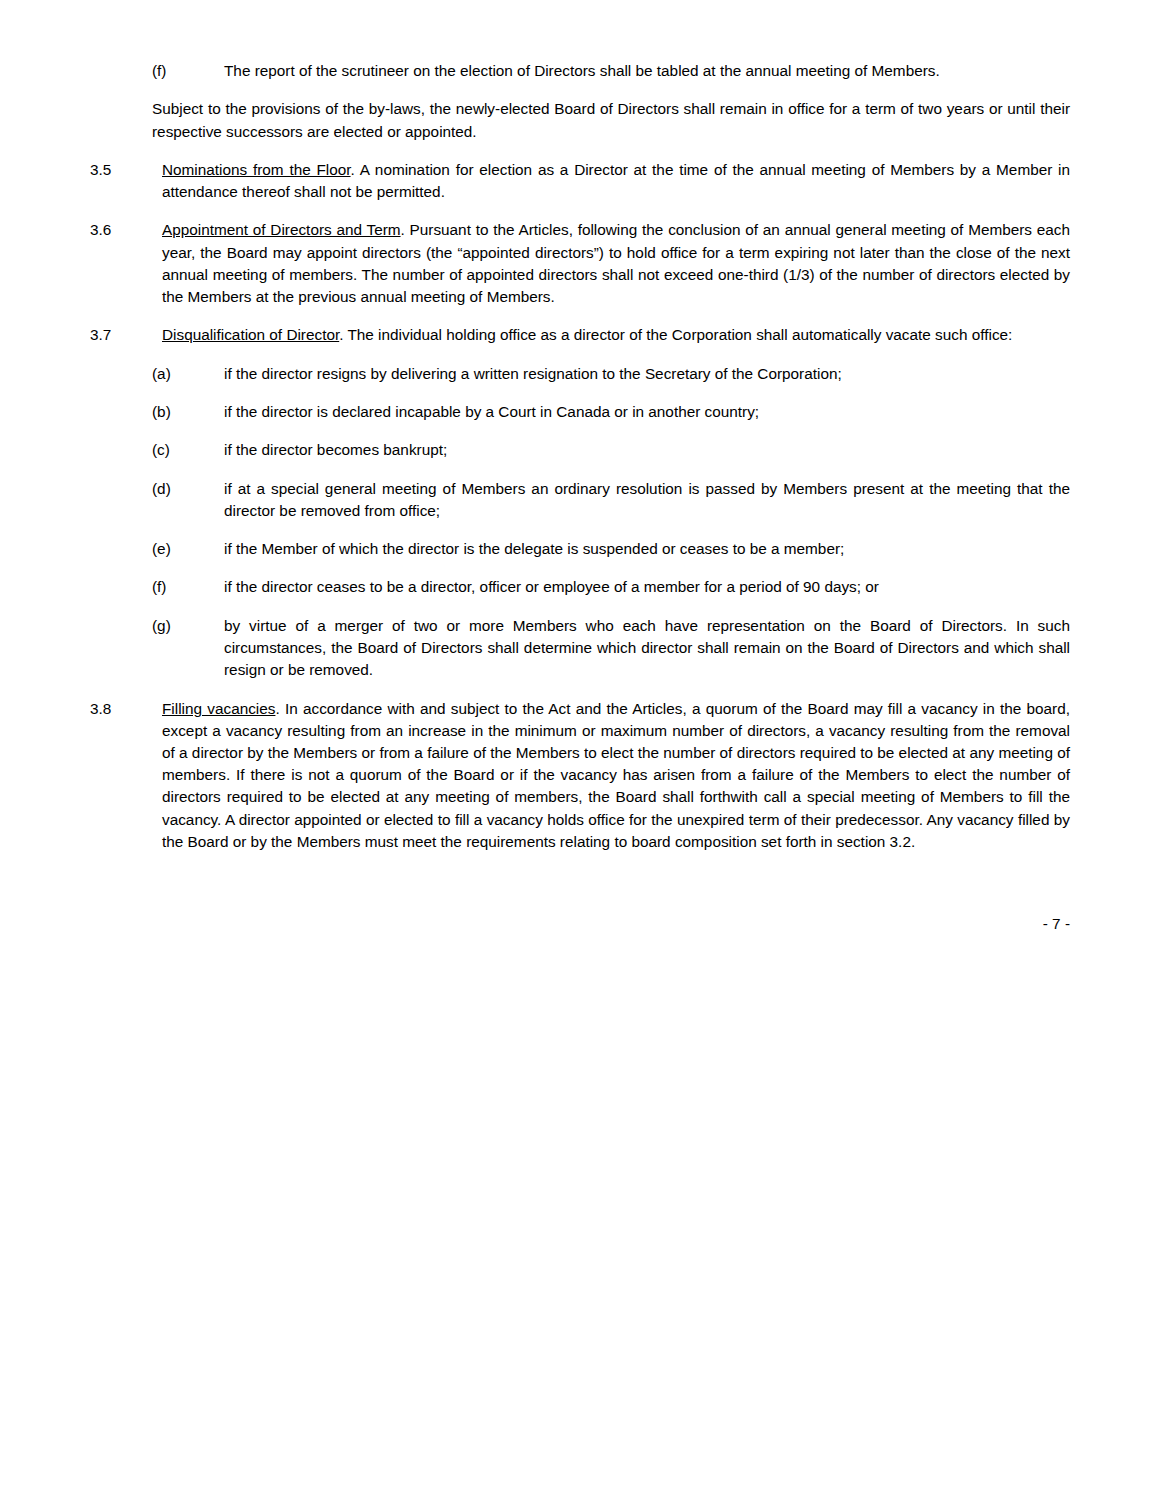(f)
The report of the scrutineer on the election of Directors shall be tabled at the annual meeting of Members.
Subject to the provisions of the by-laws, the newly-elected Board of Directors shall remain in office for a term of two years or until their respective successors are elected or appointed.
3.5
Nominations from the Floor. A nomination for election as a Director at the time of the annual meeting of Members by a Member in attendance thereof shall not be permitted.
3.6
Appointment of Directors and Term. Pursuant to the Articles, following the conclusion of an annual general meeting of Members each year, the Board may appoint directors (the “appointed directors”) to hold office for a term expiring not later than the close of the next annual meeting of members. The number of appointed directors shall not exceed one-third (1/3) of the number of directors elected by the Members at the previous annual meeting of Members.
3.7
Disqualification of Director. The individual holding office as a director of the Corporation shall automatically vacate such office:
(a)
if the director resigns by delivering a written resignation to the Secretary of the Corporation;
(b)
if the director is declared incapable by a Court in Canada or in another country;
(c)
if the director becomes bankrupt;
(d)
if at a special general meeting of Members an ordinary resolution is passed by Members present at the meeting that the director be removed from office;
(e)
if the Member of which the director is the delegate is suspended or ceases to be a member;
(f)
if the director ceases to be a director, officer or employee of a member for a period of 90 days; or
(g)
by virtue of a merger of two or more Members who each have representation on the Board of Directors. In such circumstances, the Board of Directors shall determine which director shall remain on the Board of Directors and which shall resign or be removed.
3.8
Filling vacancies. In accordance with and subject to the Act and the Articles, a quorum of the Board may fill a vacancy in the board, except a vacancy resulting from an increase in the minimum or maximum number of directors, a vacancy resulting from the removal of a director by the Members or from a failure of the Members to elect the number of directors required to be elected at any meeting of members. If there is not a quorum of the Board or if the vacancy has arisen from a failure of the Members to elect the number of directors required to be elected at any meeting of members, the Board shall forthwith call a special meeting of Members to fill the vacancy. A director appointed or elected to fill a vacancy holds office for the unexpired term of their predecessor. Any vacancy filled by the Board or by the Members must meet the requirements relating to board composition set forth in section 3.2.
- 7 -